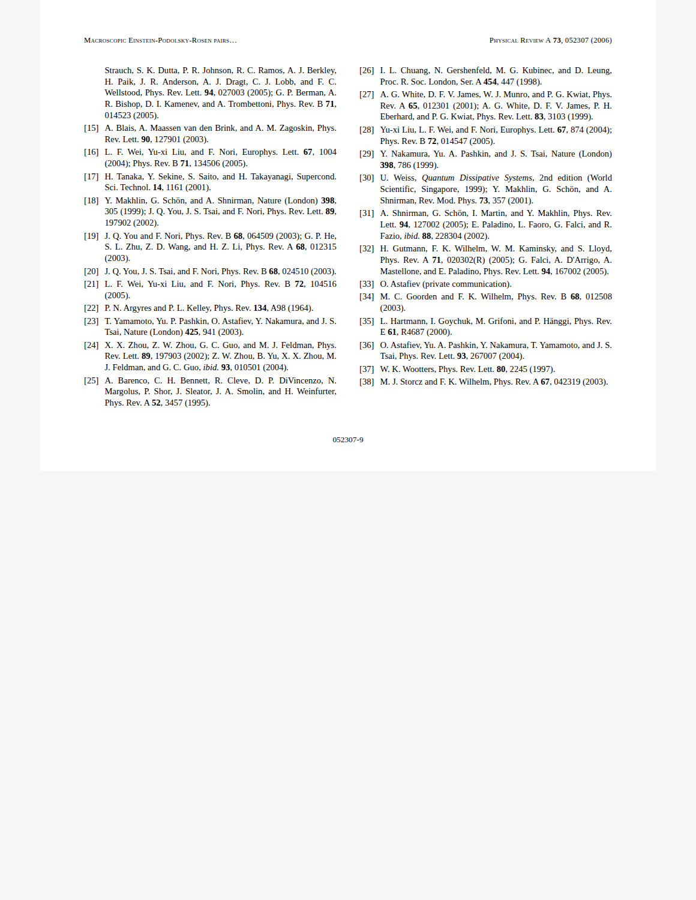Macroscopic Einstein-Podolsky-Rosen pairs…
Physical Review A 73, 052307 (2006)
Strauch, S. K. Dutta, P. R. Johnson, R. C. Ramos, A. J. Berkley, H. Paik, J. R. Anderson, A. J. Dragt, C. J. Lobb, and F. C. Wellstood, Phys. Rev. Lett. 94, 027003 (2005); G. P. Berman, A. R. Bishop, D. I. Kamenev, and A. Trombettoni, Phys. Rev. B 71, 014523 (2005).
[15] A. Blais, A. Maassen van den Brink, and A. M. Zagoskin, Phys. Rev. Lett. 90, 127901 (2003).
[16] L. F. Wei, Yu-xi Liu, and F. Nori, Europhys. Lett. 67, 1004 (2004); Phys. Rev. B 71, 134506 (2005).
[17] H. Tanaka, Y. Sekine, S. Saito, and H. Takayanagi, Supercond. Sci. Technol. 14, 1161 (2001).
[18] Y. Makhlin, G. Schön, and A. Shnirman, Nature (London) 398, 305 (1999); J. Q. You, J. S. Tsai, and F. Nori, Phys. Rev. Lett. 89, 197902 (2002).
[19] J. Q. You and F. Nori, Phys. Rev. B 68, 064509 (2003); G. P. He, S. L. Zhu, Z. D. Wang, and H. Z. Li, Phys. Rev. A 68, 012315 (2003).
[20] J. Q. You, J. S. Tsai, and F. Nori, Phys. Rev. B 68, 024510 (2003).
[21] L. F. Wei, Yu-xi Liu, and F. Nori, Phys. Rev. B 72, 104516 (2005).
[22] P. N. Argyres and P. L. Kelley, Phys. Rev. 134, A98 (1964).
[23] T. Yamamoto, Yu. P. Pashkin, O. Astafiev, Y. Nakamura, and J. S. Tsai, Nature (London) 425, 941 (2003).
[24] X. X. Zhou, Z. W. Zhou, G. C. Guo, and M. J. Feldman, Phys. Rev. Lett. 89, 197903 (2002); Z. W. Zhou, B. Yu, X. X. Zhou, M. J. Feldman, and G. C. Guo, ibid. 93, 010501 (2004).
[25] A. Barenco, C. H. Bennett, R. Cleve, D. P. DiVincenzo, N. Margolus, P. Shor, J. Sleator, J. A. Smolin, and H. Weinfurter, Phys. Rev. A 52, 3457 (1995).
[26] I. L. Chuang, N. Gershenfeld, M. G. Kubinec, and D. Leung, Proc. R. Soc. London, Ser. A 454, 447 (1998).
[27] A. G. White, D. F. V. James, W. J. Munro, and P. G. Kwiat, Phys. Rev. A 65, 012301 (2001); A. G. White, D. F. V. James, P. H. Eberhard, and P. G. Kwiat, Phys. Rev. Lett. 83, 3103 (1999).
[28] Yu-xi Liu, L. F. Wei, and F. Nori, Europhys. Lett. 67, 874 (2004); Phys. Rev. B 72, 014547 (2005).
[29] Y. Nakamura, Yu. A. Pashkin, and J. S. Tsai, Nature (London) 398, 786 (1999).
[30] U. Weiss, Quantum Dissipative Systems, 2nd edition (World Scientific, Singapore, 1999); Y. Makhlin, G. Schön, and A. Shnirman, Rev. Mod. Phys. 73, 357 (2001).
[31] A. Shnirman, G. Schön, I. Martin, and Y. Makhlin, Phys. Rev. Lett. 94, 127002 (2005); E. Paladino, L. Faoro, G. Falci, and R. Fazio, ibid. 88, 228304 (2002).
[32] H. Gutmann, F. K. Wilhelm, W. M. Kaminsky, and S. Lloyd, Phys. Rev. A 71, 020302(R) (2005); G. Falci, A. D'Arrigo, A. Mastellone, and E. Paladino, Phys. Rev. Lett. 94, 167002 (2005).
[33] O. Astafiev (private communication).
[34] M. C. Goorden and F. K. Wilhelm, Phys. Rev. B 68, 012508 (2003).
[35] L. Hartmann, I. Goychuk, M. Grifoni, and P. Hänggi, Phys. Rev. E 61, R4687 (2000).
[36] O. Astafiev, Yu. A. Pashkin, Y. Nakamura, T. Yamamoto, and J. S. Tsai, Phys. Rev. Lett. 93, 267007 (2004).
[37] W. K. Wootters, Phys. Rev. Lett. 80, 2245 (1997).
[38] M. J. Storcz and F. K. Wilhelm, Phys. Rev. A 67, 042319 (2003).
052307-9